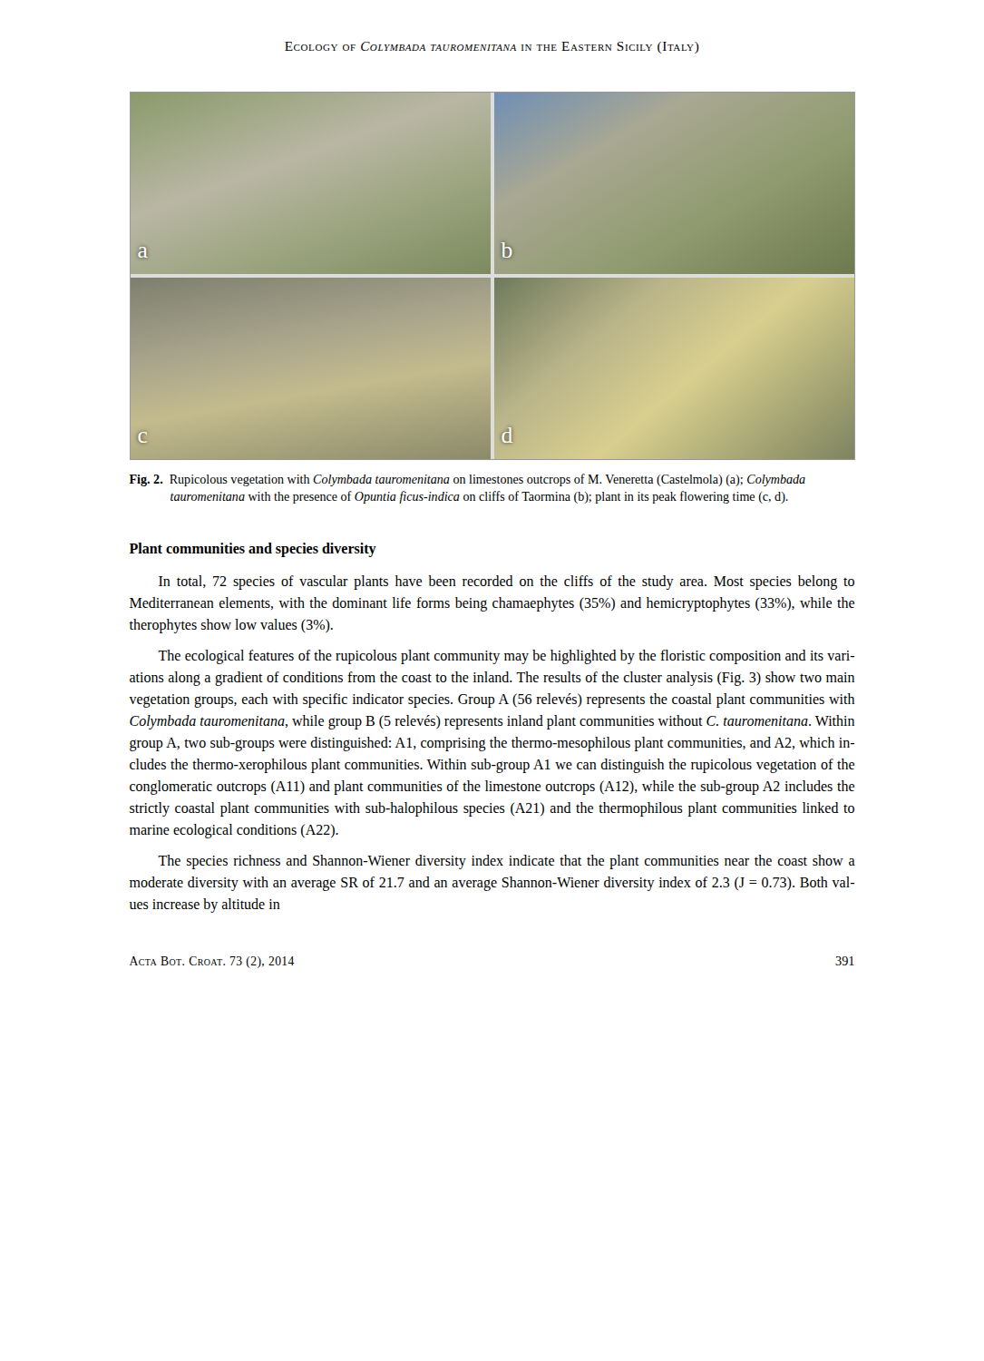Ecology of Colymbada tauromenitana in the Eastern Sicily (Italy)
a
b
c
d
Fig. 2. Rupicolous vegetation with Colymbada tauromenitana on limestones outcrops of M. Veneretta (Castelmola) (a); Colymbada tauromenitana with the presence of Opuntia ficus-indica on cliffs of Taormina (b); plant in its peak flowering time (c, d).
Plant communities and species diversity
In total, 72 species of vascular plants have been recorded on the cliffs of the study area. Most species belong to Mediterranean elements, with the dominant life forms being chamaephytes (35%) and hemicryptophytes (33%), while the therophytes show low values (3%).
The ecological features of the rupicolous plant community may be highlighted by the floristic composition and its variations along a gradient of conditions from the coast to the inland. The results of the cluster analysis (Fig. 3) show two main vegetation groups, each with specific indicator species. Group A (56 relevés) represents the coastal plant communities with Colymbada tauromenitana, while group B (5 relevés) represents inland plant communities without C. tauromenitana. Within group A, two sub-groups were distinguished: A1, comprising the thermo-mesophilous plant communities, and A2, which includes the thermo-xerophilous plant communities. Within sub-group A1 we can distinguish the rupicolous vegetation of the conglomeratic outcrops (A11) and plant communities of the limestone outcrops (A12), while the sub-group A2 includes the strictly coastal plant communities with sub-halophilous species (A21) and the thermophilous plant communities linked to marine ecological conditions (A22).
The species richness and Shannon-Wiener diversity index indicate that the plant communities near the coast show a moderate diversity with an average SR of 21.7 and an average Shannon-Wiener diversity index of 2.3 (J = 0.73). Both values increase by altitude in
Acta Bot. Croat. 73 (2), 2014 391